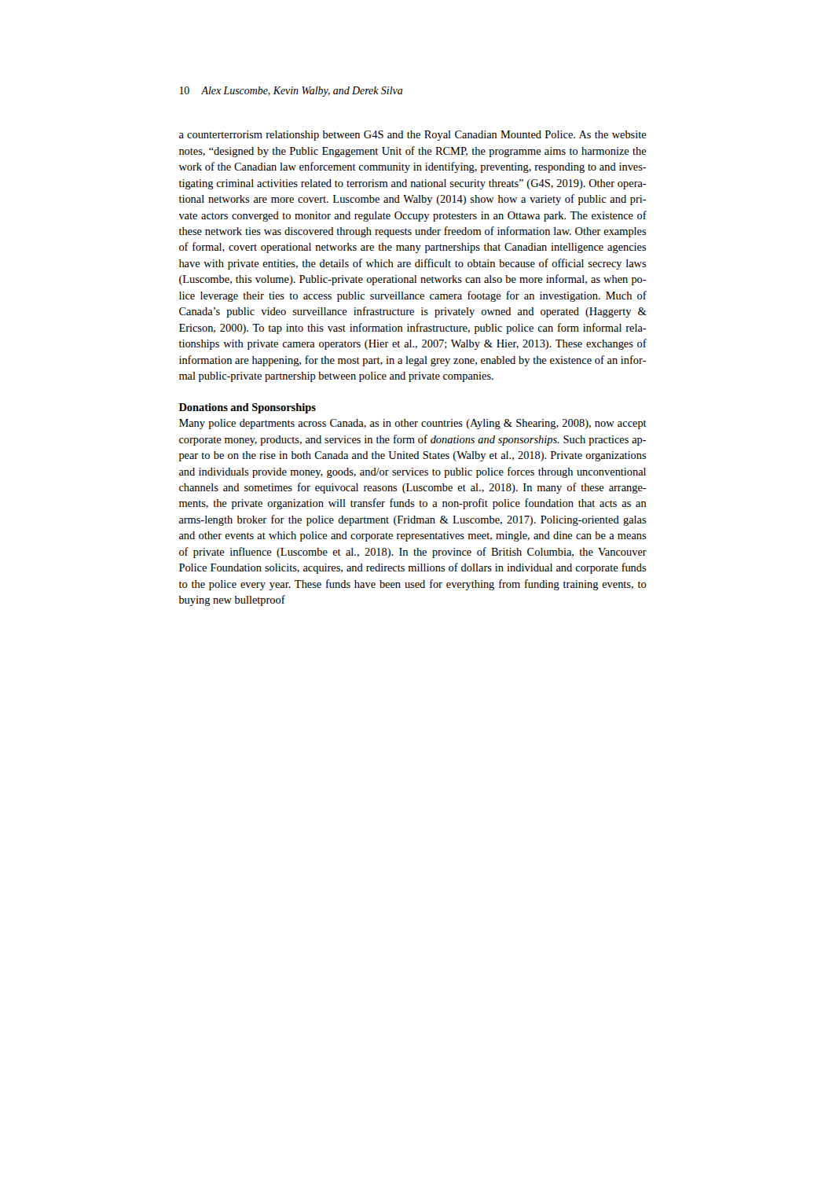10 Alex Luscombe, Kevin Walby, and Derek Silva
a counterterrorism relationship between G4S and the Royal Canadian Mounted Police. As the website notes, “designed by the Public Engagement Unit of the RCMP, the programme aims to harmonize the work of the Canadian law enforcement community in identifying, preventing, responding to and investigating criminal activities related to terrorism and national security threats” (G4S, 2019). Other operational networks are more covert. Luscombe and Walby (2014) show how a variety of public and private actors converged to monitor and regulate Occupy protesters in an Ottawa park. The existence of these network ties was discovered through requests under freedom of information law. Other examples of formal, covert operational networks are the many partnerships that Canadian intelligence agencies have with private entities, the details of which are difficult to obtain because of official secrecy laws (Luscombe, this volume). Public-private operational networks can also be more informal, as when police leverage their ties to access public surveillance camera footage for an investigation. Much of Canada’s public video surveillance infrastructure is privately owned and operated (Haggerty & Ericson, 2000). To tap into this vast information infrastructure, public police can form informal relationships with private camera operators (Hier et al., 2007; Walby & Hier, 2013). These exchanges of information are happening, for the most part, in a legal grey zone, enabled by the existence of an informal public-private partnership between police and private companies.
Donations and Sponsorships
Many police departments across Canada, as in other countries (Ayling & Shearing, 2008), now accept corporate money, products, and services in the form of donations and sponsorships. Such practices appear to be on the rise in both Canada and the United States (Walby et al., 2018). Private organizations and individuals provide money, goods, and/or services to public police forces through unconventional channels and sometimes for equivocal reasons (Luscombe et al., 2018). In many of these arrangements, the private organization will transfer funds to a non-profit police foundation that acts as an arms-length broker for the police department (Fridman & Luscombe, 2017). Policing-oriented galas and other events at which police and corporate representatives meet, mingle, and dine can be a means of private influence (Luscombe et al., 2018). In the province of British Columbia, the Vancouver Police Foundation solicits, acquires, and redirects millions of dollars in individual and corporate funds to the police every year. These funds have been used for everything from funding training events, to buying new bulletproof